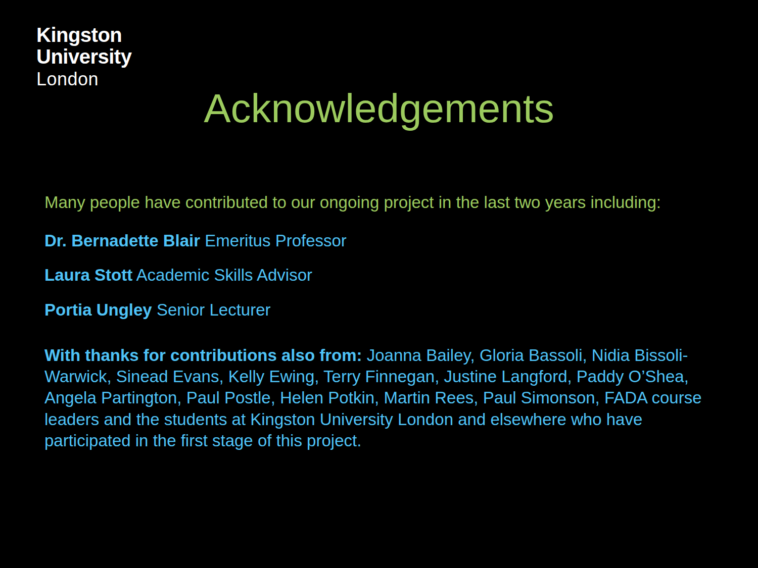Kingston
University
London
Acknowledgements
Many people have contributed to our ongoing project in the last two years including:
Dr. Bernadette Blair Emeritus Professor
Laura Stott Academic Skills Advisor
Portia Ungley Senior Lecturer
With thanks for contributions also from: Joanna Bailey, Gloria Bassoli, Nidia Bissoli- Warwick, Sinead Evans, Kelly Ewing, Terry Finnegan, Justine Langford, Paddy O’Shea, Angela Partington, Paul Postle, Helen Potkin, Martin Rees, Paul Simonson, FADA course leaders and the students at Kingston University London and elsewhere who have participated in the first stage of this project.